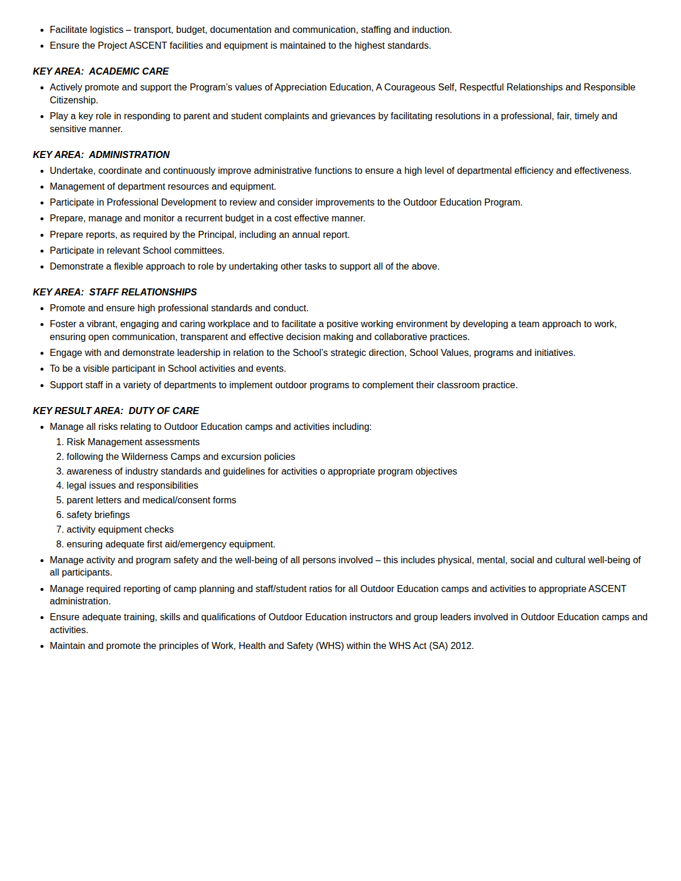Facilitate logistics – transport, budget, documentation and communication, staffing and induction.
Ensure the Project ASCENT facilities and equipment is maintained to the highest standards.
KEY AREA: ACADEMIC CARE
Actively promote and support the Program’s values of Appreciation Education, A Courageous Self, Respectful Relationships and Responsible Citizenship.
Play a key role in responding to parent and student complaints and grievances by facilitating resolutions in a professional, fair, timely and sensitive manner.
KEY AREA: ADMINISTRATION
Undertake, coordinate and continuously improve administrative functions to ensure a high level of departmental efficiency and effectiveness.
Management of department resources and equipment.
Participate in Professional Development to review and consider improvements to the Outdoor Education Program.
Prepare, manage and monitor a recurrent budget in a cost effective manner.
Prepare reports, as required by the Principal, including an annual report.
Participate in relevant School committees.
Demonstrate a flexible approach to role by undertaking other tasks to support all of the above.
KEY AREA: STAFF RELATIONSHIPS
Promote and ensure high professional standards and conduct.
Foster a vibrant, engaging and caring workplace and to facilitate a positive working environment by developing a team approach to work, ensuring open communication, transparent and effective decision making and collaborative practices.
Engage with and demonstrate leadership in relation to the School’s strategic direction, School Values, programs and initiatives.
To be a visible participant in School activities and events.
Support staff in a variety of departments to implement outdoor programs to complement their classroom practice.
KEY RESULT AREA: DUTY OF CARE
Manage all risks relating to Outdoor Education camps and activities including:
Risk Management assessments
following the Wilderness Camps and excursion policies
awareness of industry standards and guidelines for activities o appropriate program objectives
legal issues and responsibilities
parent letters and medical/consent forms
safety briefings
activity equipment checks
ensuring adequate first aid/emergency equipment.
Manage activity and program safety and the well-being of all persons involved – this includes physical, mental, social and cultural well-being of all participants.
Manage required reporting of camp planning and staff/student ratios for all Outdoor Education camps and activities to appropriate ASCENT administration.
Ensure adequate training, skills and qualifications of Outdoor Education instructors and group leaders involved in Outdoor Education camps and activities.
Maintain and promote the principles of Work, Health and Safety (WHS) within the WHS Act (SA) 2012.